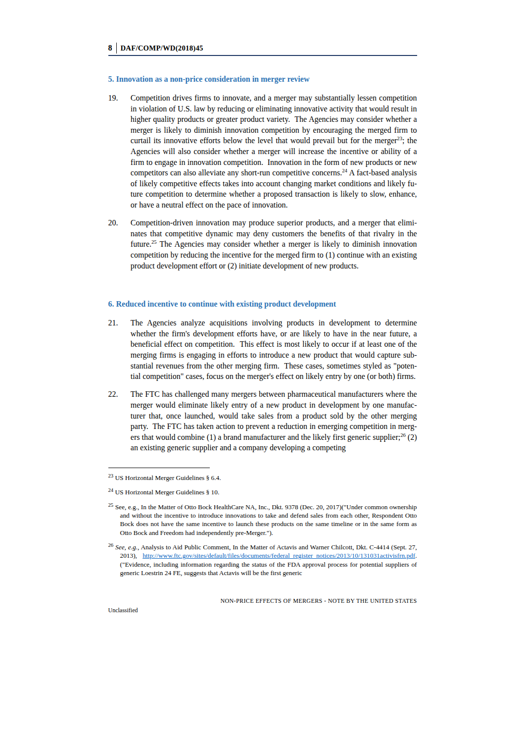8 DAF/COMP/WD(2018)45
5. Innovation as a non-price consideration in merger review
19.
Competition drives firms to innovate, and a merger may substantially lessen competition in violation of U.S. law by reducing or eliminating innovative activity that would result in higher quality products or greater product variety. The Agencies may consider whether a merger is likely to diminish innovation competition by encouraging the merged firm to curtail its innovative efforts below the level that would prevail but for the merger23; the Agencies will also consider whether a merger will increase the incentive or ability of a firm to engage in innovation competition. Innovation in the form of new products or new competitors can also alleviate any short-run competitive concerns.24 A fact-based analysis of likely competitive effects takes into account changing market conditions and likely future competition to determine whether a proposed transaction is likely to slow, enhance, or have a neutral effect on the pace of innovation.
20.
Competition-driven innovation may produce superior products, and a merger that eliminates that competitive dynamic may deny customers the benefits of that rivalry in the future.25 The Agencies may consider whether a merger is likely to diminish innovation competition by reducing the incentive for the merged firm to (1) continue with an existing product development effort or (2) initiate development of new products.
6. Reduced incentive to continue with existing product development
21.
The Agencies analyze acquisitions involving products in development to determine whether the firm's development efforts have, or are likely to have in the near future, a beneficial effect on competition. This effect is most likely to occur if at least one of the merging firms is engaging in efforts to introduce a new product that would capture substantial revenues from the other merging firm. These cases, sometimes styled as "potential competition" cases, focus on the merger's effect on likely entry by one (or both) firms.
22.
The FTC has challenged many mergers between pharmaceutical manufacturers where the merger would eliminate likely entry of a new product in development by one manufacturer that, once launched, would take sales from a product sold by the other merging party. The FTC has taken action to prevent a reduction in emerging competition in mergers that would combine (1) a brand manufacturer and the likely first generic supplier;26 (2) an existing generic supplier and a company developing a competing
23 US Horizontal Merger Guidelines § 6.4.
24 US Horizontal Merger Guidelines § 10.
25 See, e.g., In the Matter of Otto Bock HealthCare NA, Inc., Dkt. 9378 (Dec. 20, 2017)("Under common ownership and without the incentive to introduce innovations to take and defend sales from each other, Respondent Otto Bock does not have the same incentive to launch these products on the same timeline or in the same form as Otto Bock and Freedom had independently pre-Merger.").
26 See, e.g., Analysis to Aid Public Comment, In the Matter of Actavis and Warner Chilcott, Dkt. C-4414 (Sept. 27, 2013), http://www.ftc.gov/sites/default/files/documents/federal_register_notices/2013/10/131031activisfrn.pdf. ("Evidence, including information regarding the status of the FDA approval process for potential suppliers of generic Loestrin 24 FE, suggests that Actavis will be the first generic
NON-PRICE EFFECTS OF MERGERS - NOTE BY THE UNITED STATES
Unclassified